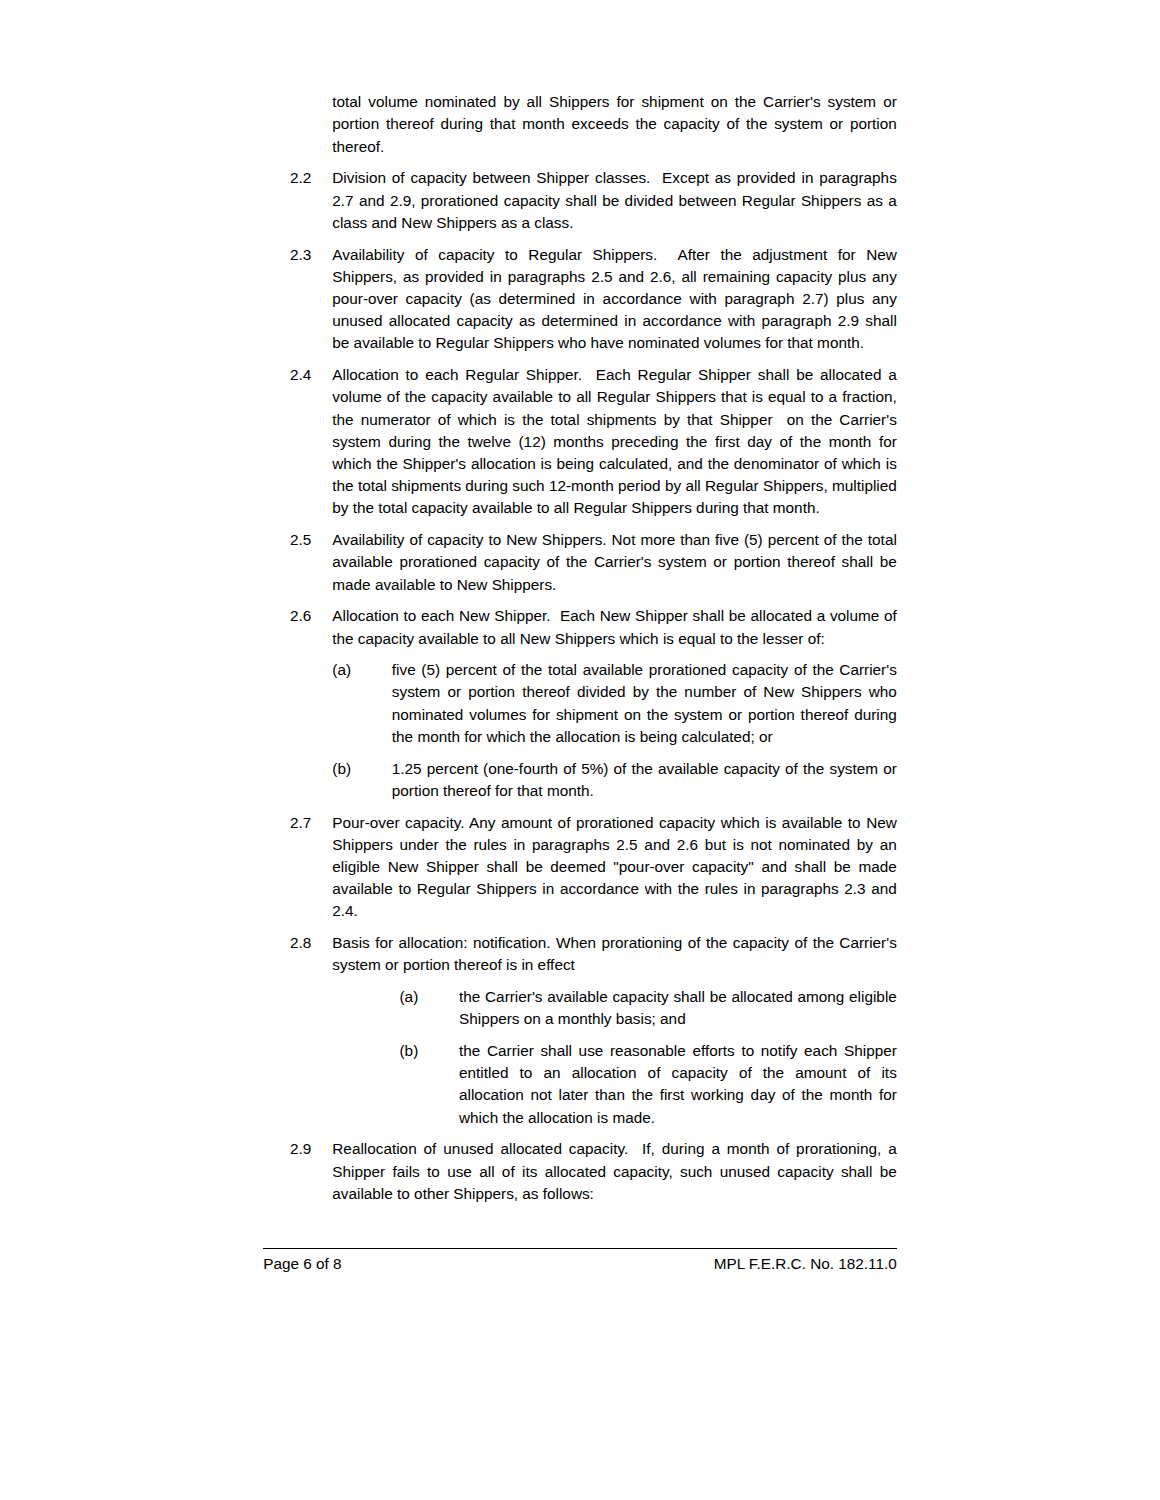total volume nominated by all Shippers for shipment on the Carrier's system or portion thereof during that month exceeds the capacity of the system or portion thereof.
2.2
Division of capacity between Shipper classes. Except as provided in paragraphs 2.7 and 2.9, prorationed capacity shall be divided between Regular Shippers as a class and New Shippers as a class.
2.3
Availability of capacity to Regular Shippers. After the adjustment for New Shippers, as provided in paragraphs 2.5 and 2.6, all remaining capacity plus any pour-over capacity (as determined in accordance with paragraph 2.7) plus any unused allocated capacity as determined in accordance with paragraph 2.9 shall be available to Regular Shippers who have nominated volumes for that month.
2.4
Allocation to each Regular Shipper. Each Regular Shipper shall be allocated a volume of the capacity available to all Regular Shippers that is equal to a fraction, the numerator of which is the total shipments by that Shipper on the Carrier's system during the twelve (12) months preceding the first day of the month for which the Shipper's allocation is being calculated, and the denominator of which is the total shipments during such 12-month period by all Regular Shippers, multiplied by the total capacity available to all Regular Shippers during that month.
2.5
Availability of capacity to New Shippers. Not more than five (5) percent of the total available prorationed capacity of the Carrier's system or portion thereof shall be made available to New Shippers.
2.6
Allocation to each New Shipper. Each New Shipper shall be allocated a volume of the capacity available to all New Shippers which is equal to the lesser of:
(a)
five (5) percent of the total available prorationed capacity of the Carrier's system or portion thereof divided by the number of New Shippers who nominated volumes for shipment on the system or portion thereof during the month for which the allocation is being calculated; or
(b)
1.25 percent (one-fourth of 5%) of the available capacity of the system or portion thereof for that month.
2.7
Pour-over capacity. Any amount of prorationed capacity which is available to New Shippers under the rules in paragraphs 2.5 and 2.6 but is not nominated by an eligible New Shipper shall be deemed "pour-over capacity" and shall be made available to Regular Shippers in accordance with the rules in paragraphs 2.3 and 2.4.
2.8
Basis for allocation: notification. When prorationing of the capacity of the Carrier's system or portion thereof is in effect
(a)
the Carrier's available capacity shall be allocated among eligible Shippers on a monthly basis; and
(b)
the Carrier shall use reasonable efforts to notify each Shipper entitled to an allocation of capacity of the amount of its allocation not later than the first working day of the month for which the allocation is made.
2.9
Reallocation of unused allocated capacity. If, during a month of prorationing, a Shipper fails to use all of its allocated capacity, such unused capacity shall be available to other Shippers, as follows:
Page 6 of 8
MPL F.E.R.C. No. 182.11.0